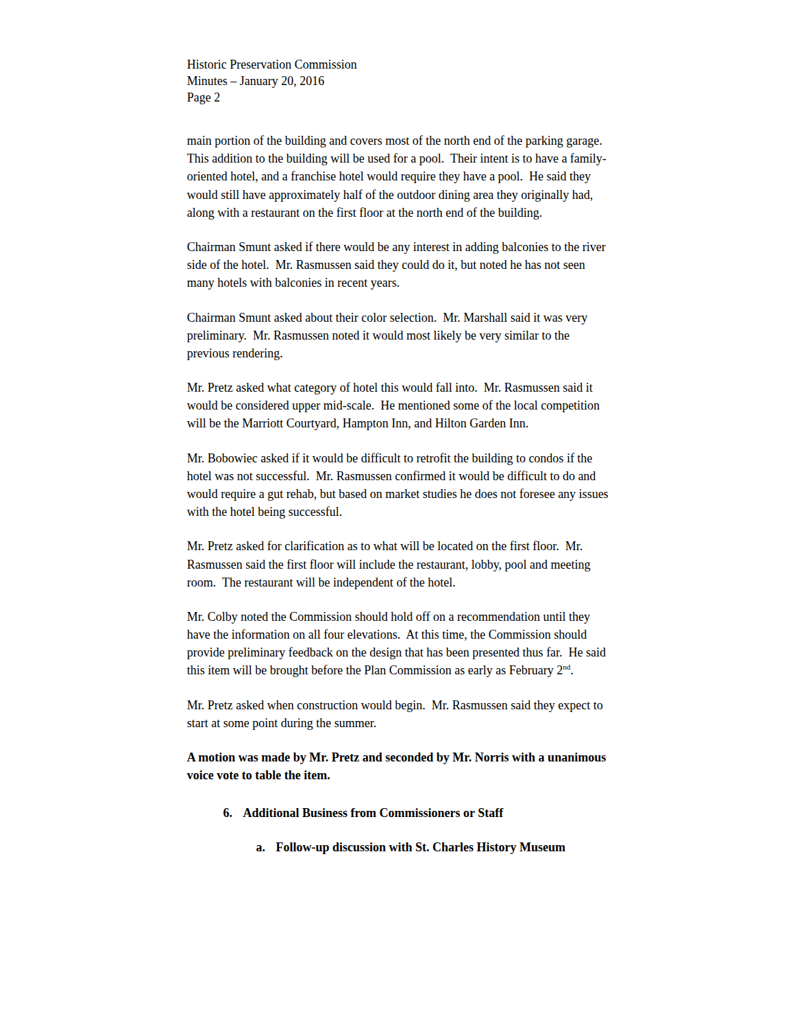Historic Preservation Commission
Minutes – January 20, 2016
Page 2
main portion of the building and covers most of the north end of the parking garage. This addition to the building will be used for a pool. Their intent is to have a family-oriented hotel, and a franchise hotel would require they have a pool. He said they would still have approximately half of the outdoor dining area they originally had, along with a restaurant on the first floor at the north end of the building.
Chairman Smunt asked if there would be any interest in adding balconies to the river side of the hotel. Mr. Rasmussen said they could do it, but noted he has not seen many hotels with balconies in recent years.
Chairman Smunt asked about their color selection. Mr. Marshall said it was very preliminary. Mr. Rasmussen noted it would most likely be very similar to the previous rendering.
Mr. Pretz asked what category of hotel this would fall into. Mr. Rasmussen said it would be considered upper mid-scale. He mentioned some of the local competition will be the Marriott Courtyard, Hampton Inn, and Hilton Garden Inn.
Mr. Bobowiec asked if it would be difficult to retrofit the building to condos if the hotel was not successful. Mr. Rasmussen confirmed it would be difficult to do and would require a gut rehab, but based on market studies he does not foresee any issues with the hotel being successful.
Mr. Pretz asked for clarification as to what will be located on the first floor. Mr. Rasmussen said the first floor will include the restaurant, lobby, pool and meeting room. The restaurant will be independent of the hotel.
Mr. Colby noted the Commission should hold off on a recommendation until they have the information on all four elevations. At this time, the Commission should provide preliminary feedback on the design that has been presented thus far. He said this item will be brought before the Plan Commission as early as February 2nd.
Mr. Pretz asked when construction would begin. Mr. Rasmussen said they expect to start at some point during the summer.
A motion was made by Mr. Pretz and seconded by Mr. Norris with a unanimous voice vote to table the item.
Additional Business from Commissioners or Staff
Follow-up discussion with St. Charles History Museum